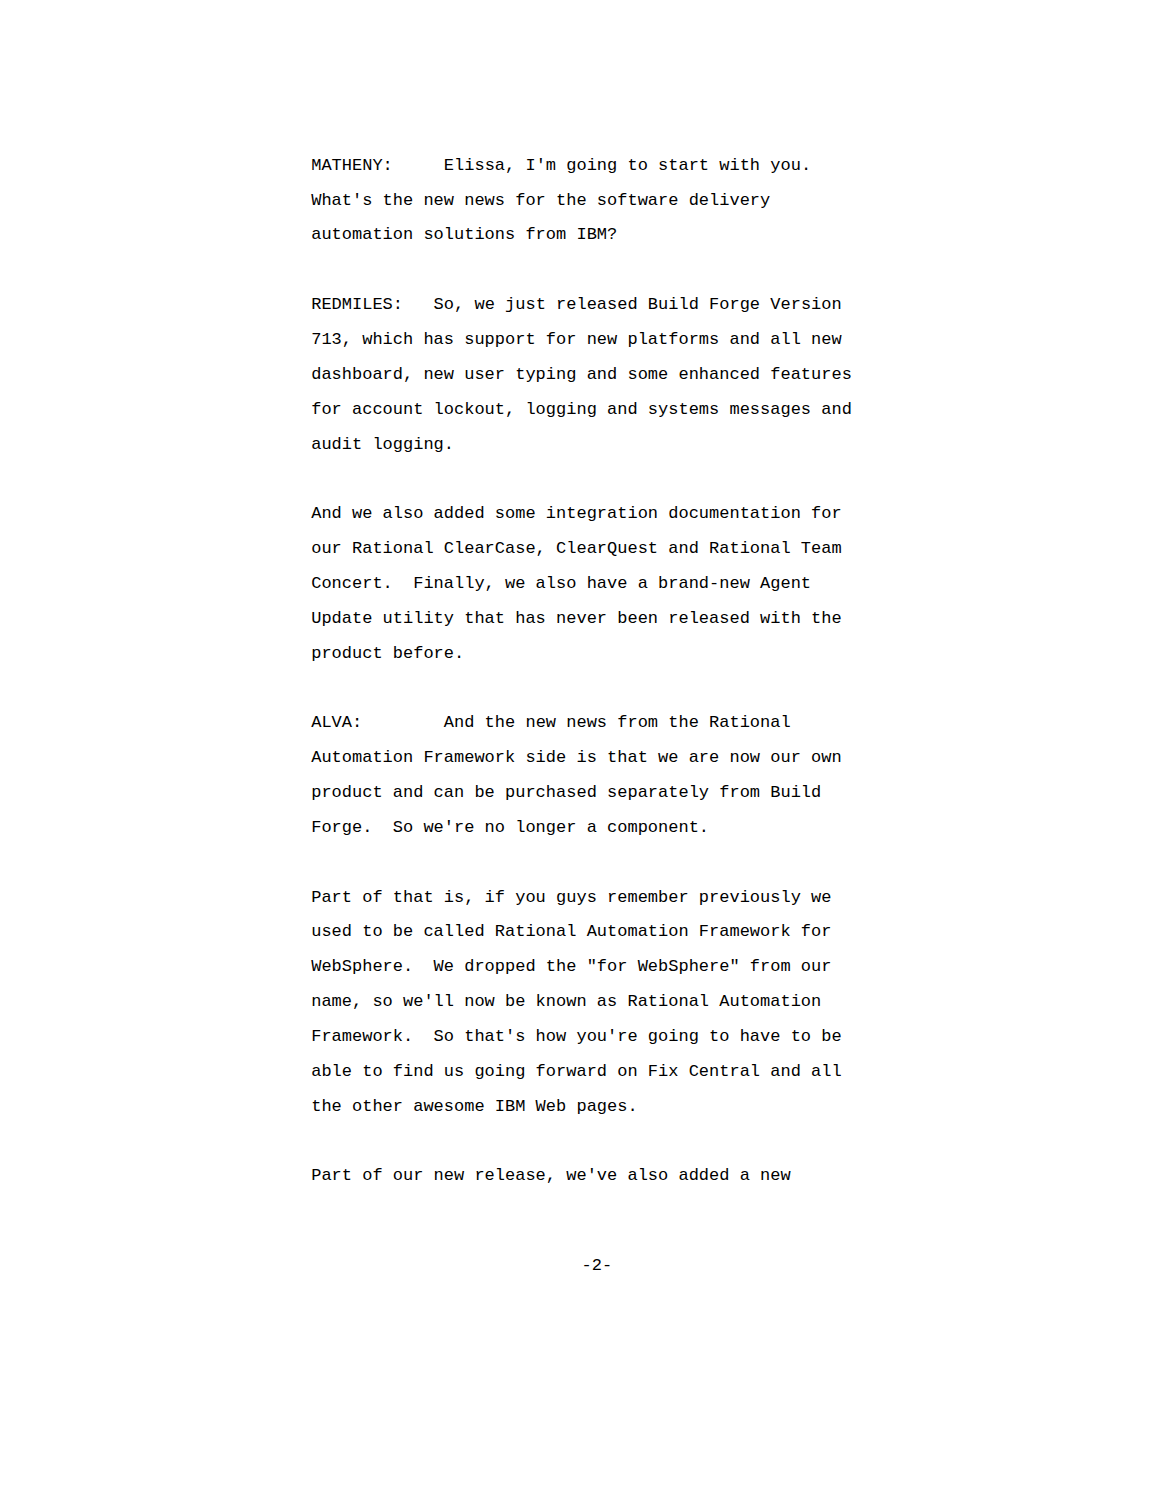MATHENY: Elissa, I'm going to start with you. What's the new news for the software delivery automation solutions from IBM?
REDMILES: So, we just released Build Forge Version 713, which has support for new platforms and all new dashboard, new user typing and some enhanced features for account lockout, logging and systems messages and audit logging.
And we also added some integration documentation for our Rational ClearCase, ClearQuest and Rational Team Concert. Finally, we also have a brand-new Agent Update utility that has never been released with the product before.
ALVA: And the new news from the Rational Automation Framework side is that we are now our own product and can be purchased separately from Build Forge. So we're no longer a component.
Part of that is, if you guys remember previously we used to be called Rational Automation Framework for WebSphere. We dropped the "for WebSphere" from our name, so we'll now be known as Rational Automation Framework. So that's how you're going to have to be able to find us going forward on Fix Central and all the other awesome IBM Web pages.
Part of our new release, we've also added a new
-2-